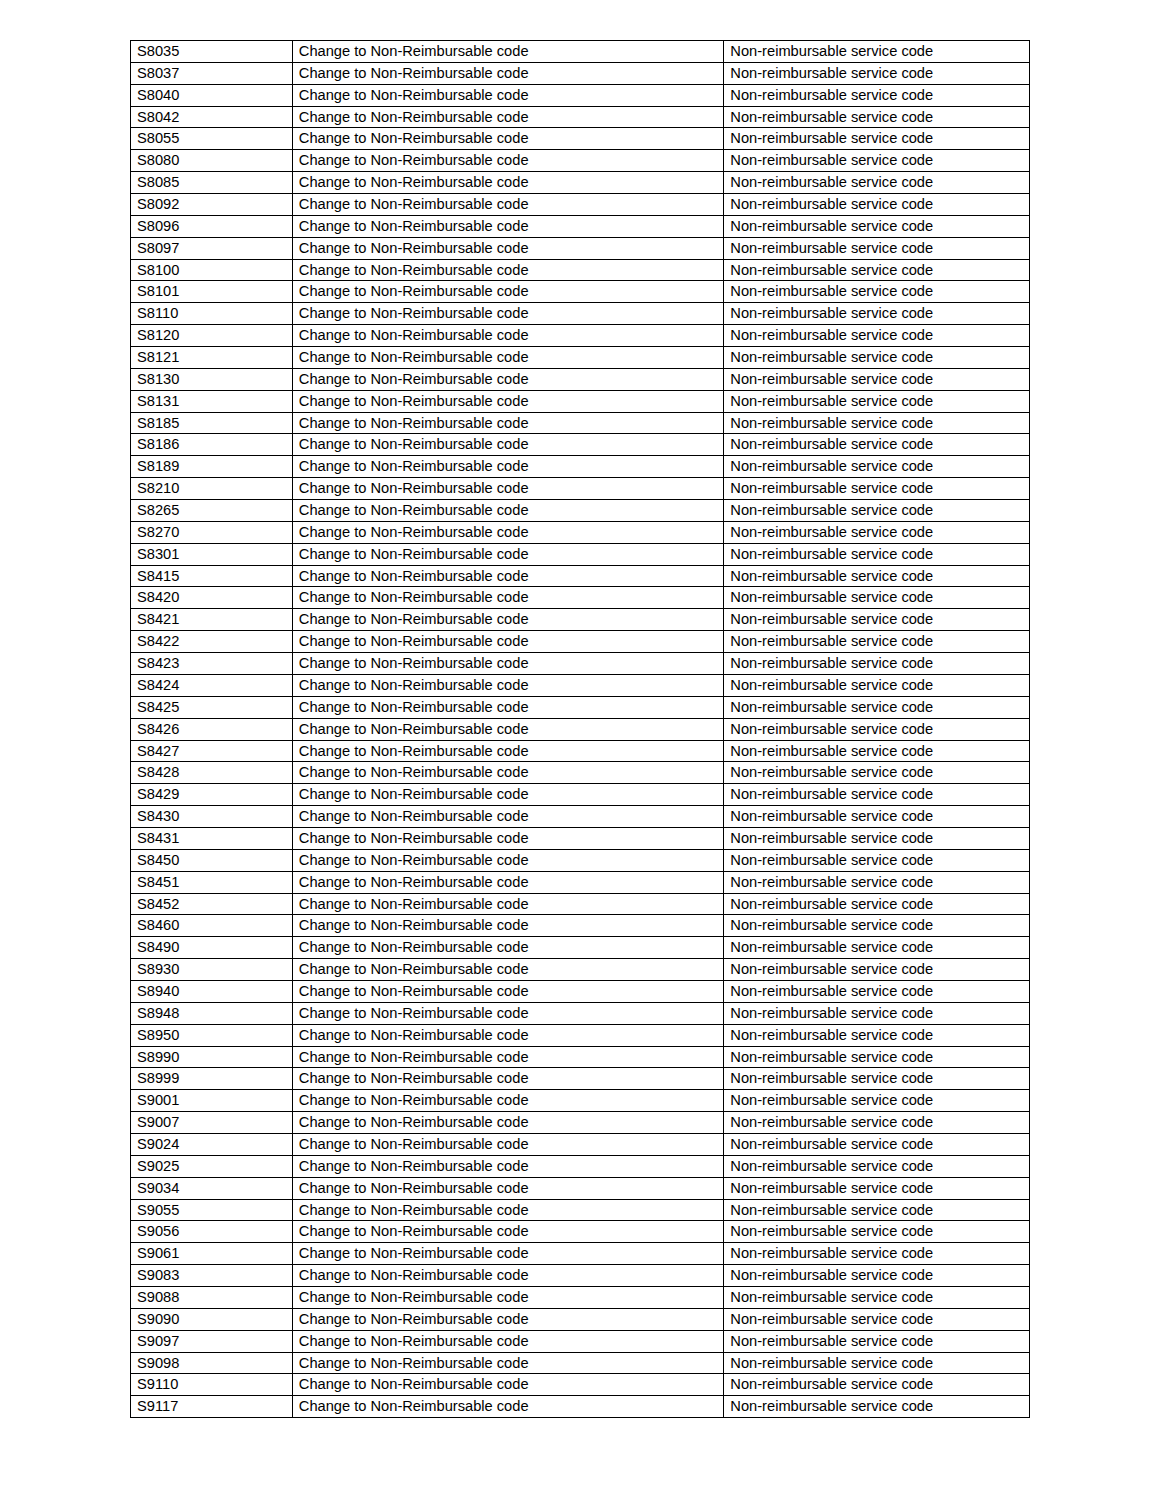| S8035 | Change to Non-Reimbursable code | Non-reimbursable service code |
| S8037 | Change to Non-Reimbursable code | Non-reimbursable service code |
| S8040 | Change to Non-Reimbursable code | Non-reimbursable service code |
| S8042 | Change to Non-Reimbursable code | Non-reimbursable service code |
| S8055 | Change to Non-Reimbursable code | Non-reimbursable service code |
| S8080 | Change to Non-Reimbursable code | Non-reimbursable service code |
| S8085 | Change to Non-Reimbursable code | Non-reimbursable service code |
| S8092 | Change to Non-Reimbursable code | Non-reimbursable service code |
| S8096 | Change to Non-Reimbursable code | Non-reimbursable service code |
| S8097 | Change to Non-Reimbursable code | Non-reimbursable service code |
| S8100 | Change to Non-Reimbursable code | Non-reimbursable service code |
| S8101 | Change to Non-Reimbursable code | Non-reimbursable service code |
| S8110 | Change to Non-Reimbursable code | Non-reimbursable service code |
| S8120 | Change to Non-Reimbursable code | Non-reimbursable service code |
| S8121 | Change to Non-Reimbursable code | Non-reimbursable service code |
| S8130 | Change to Non-Reimbursable code | Non-reimbursable service code |
| S8131 | Change to Non-Reimbursable code | Non-reimbursable service code |
| S8185 | Change to Non-Reimbursable code | Non-reimbursable service code |
| S8186 | Change to Non-Reimbursable code | Non-reimbursable service code |
| S8189 | Change to Non-Reimbursable code | Non-reimbursable service code |
| S8210 | Change to Non-Reimbursable code | Non-reimbursable service code |
| S8265 | Change to Non-Reimbursable code | Non-reimbursable service code |
| S8270 | Change to Non-Reimbursable code | Non-reimbursable service code |
| S8301 | Change to Non-Reimbursable code | Non-reimbursable service code |
| S8415 | Change to Non-Reimbursable code | Non-reimbursable service code |
| S8420 | Change to Non-Reimbursable code | Non-reimbursable service code |
| S8421 | Change to Non-Reimbursable code | Non-reimbursable service code |
| S8422 | Change to Non-Reimbursable code | Non-reimbursable service code |
| S8423 | Change to Non-Reimbursable code | Non-reimbursable service code |
| S8424 | Change to Non-Reimbursable code | Non-reimbursable service code |
| S8425 | Change to Non-Reimbursable code | Non-reimbursable service code |
| S8426 | Change to Non-Reimbursable code | Non-reimbursable service code |
| S8427 | Change to Non-Reimbursable code | Non-reimbursable service code |
| S8428 | Change to Non-Reimbursable code | Non-reimbursable service code |
| S8429 | Change to Non-Reimbursable code | Non-reimbursable service code |
| S8430 | Change to Non-Reimbursable code | Non-reimbursable service code |
| S8431 | Change to Non-Reimbursable code | Non-reimbursable service code |
| S8450 | Change to Non-Reimbursable code | Non-reimbursable service code |
| S8451 | Change to Non-Reimbursable code | Non-reimbursable service code |
| S8452 | Change to Non-Reimbursable code | Non-reimbursable service code |
| S8460 | Change to Non-Reimbursable code | Non-reimbursable service code |
| S8490 | Change to Non-Reimbursable code | Non-reimbursable service code |
| S8930 | Change to Non-Reimbursable code | Non-reimbursable service code |
| S8940 | Change to Non-Reimbursable code | Non-reimbursable service code |
| S8948 | Change to Non-Reimbursable code | Non-reimbursable service code |
| S8950 | Change to Non-Reimbursable code | Non-reimbursable service code |
| S8990 | Change to Non-Reimbursable code | Non-reimbursable service code |
| S8999 | Change to Non-Reimbursable code | Non-reimbursable service code |
| S9001 | Change to Non-Reimbursable code | Non-reimbursable service code |
| S9007 | Change to Non-Reimbursable code | Non-reimbursable service code |
| S9024 | Change to Non-Reimbursable code | Non-reimbursable service code |
| S9025 | Change to Non-Reimbursable code | Non-reimbursable service code |
| S9034 | Change to Non-Reimbursable code | Non-reimbursable service code |
| S9055 | Change to Non-Reimbursable code | Non-reimbursable service code |
| S9056 | Change to Non-Reimbursable code | Non-reimbursable service code |
| S9061 | Change to Non-Reimbursable code | Non-reimbursable service code |
| S9083 | Change to Non-Reimbursable code | Non-reimbursable service code |
| S9088 | Change to Non-Reimbursable code | Non-reimbursable service code |
| S9090 | Change to Non-Reimbursable code | Non-reimbursable service code |
| S9097 | Change to Non-Reimbursable code | Non-reimbursable service code |
| S9098 | Change to Non-Reimbursable code | Non-reimbursable service code |
| S9110 | Change to Non-Reimbursable code | Non-reimbursable service code |
| S9117 | Change to Non-Reimbursable code | Non-reimbursable service code |